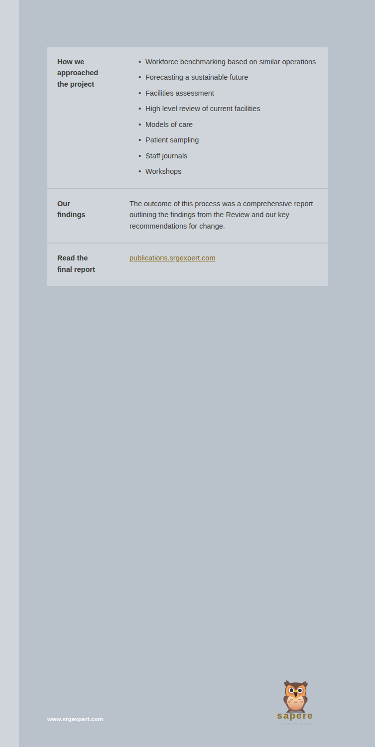| How we approached the project | Workforce benchmarking based on similar operations Forecasting a sustainable future Facilities assessment High level review of current facilities Models of care Patient sampling Staff journals Workshops |
| Our findings | The outcome of this process was a comprehensive report outlining the findings from the Review and our key recommendations for change. |
| Read the final report | publications.srgexpert.com |
www.srgexpert.com
🦉 sapere research group